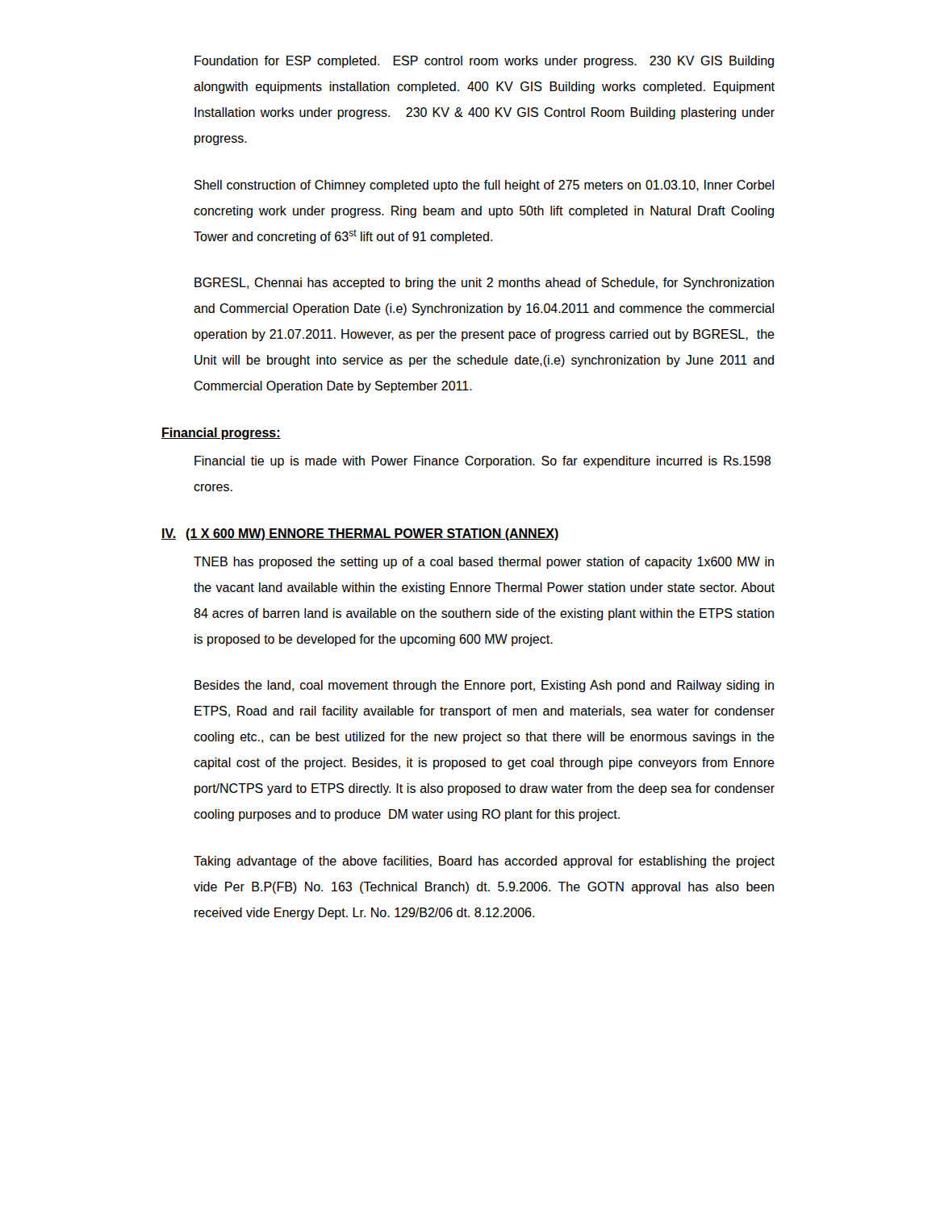Foundation for ESP completed. ESP control room works under progress. 230 KV GIS Building alongwith equipments installation completed. 400 KV GIS Building works completed. Equipment Installation works under progress. 230 KV & 400 KV GIS Control Room Building plastering under progress.
Shell construction of Chimney completed upto the full height of 275 meters on 01.03.10, Inner Corbel concreting work under progress. Ring beam and upto 50th lift completed in Natural Draft Cooling Tower and concreting of 63st lift out of 91 completed.
BGRESL, Chennai has accepted to bring the unit 2 months ahead of Schedule, for Synchronization and Commercial Operation Date (i.e) Synchronization by 16.04.2011 and commence the commercial operation by 21.07.2011. However, as per the present pace of progress carried out by BGRESL, the Unit will be brought into service as per the schedule date,(i.e) synchronization by June 2011 and Commercial Operation Date by September 2011.
Financial progress:
Financial tie up is made with Power Finance Corporation. So far expenditure incurred is Rs.1598 crores.
IV. (1 X 600 MW) ENNORE THERMAL POWER STATION (ANNEX)
TNEB has proposed the setting up of a coal based thermal power station of capacity 1x600 MW in the vacant land available within the existing Ennore Thermal Power station under state sector. About 84 acres of barren land is available on the southern side of the existing plant within the ETPS station is proposed to be developed for the upcoming 600 MW project.
Besides the land, coal movement through the Ennore port, Existing Ash pond and Railway siding in ETPS, Road and rail facility available for transport of men and materials, sea water for condenser cooling etc., can be best utilized for the new project so that there will be enormous savings in the capital cost of the project. Besides, it is proposed to get coal through pipe conveyors from Ennore port/NCTPS yard to ETPS directly. It is also proposed to draw water from the deep sea for condenser cooling purposes and to produce DM water using RO plant for this project.
Taking advantage of the above facilities, Board has accorded approval for establishing the project vide Per B.P(FB) No. 163 (Technical Branch) dt. 5.9.2006. The GOTN approval has also been received vide Energy Dept. Lr. No. 129/B2/06 dt. 8.12.2006.